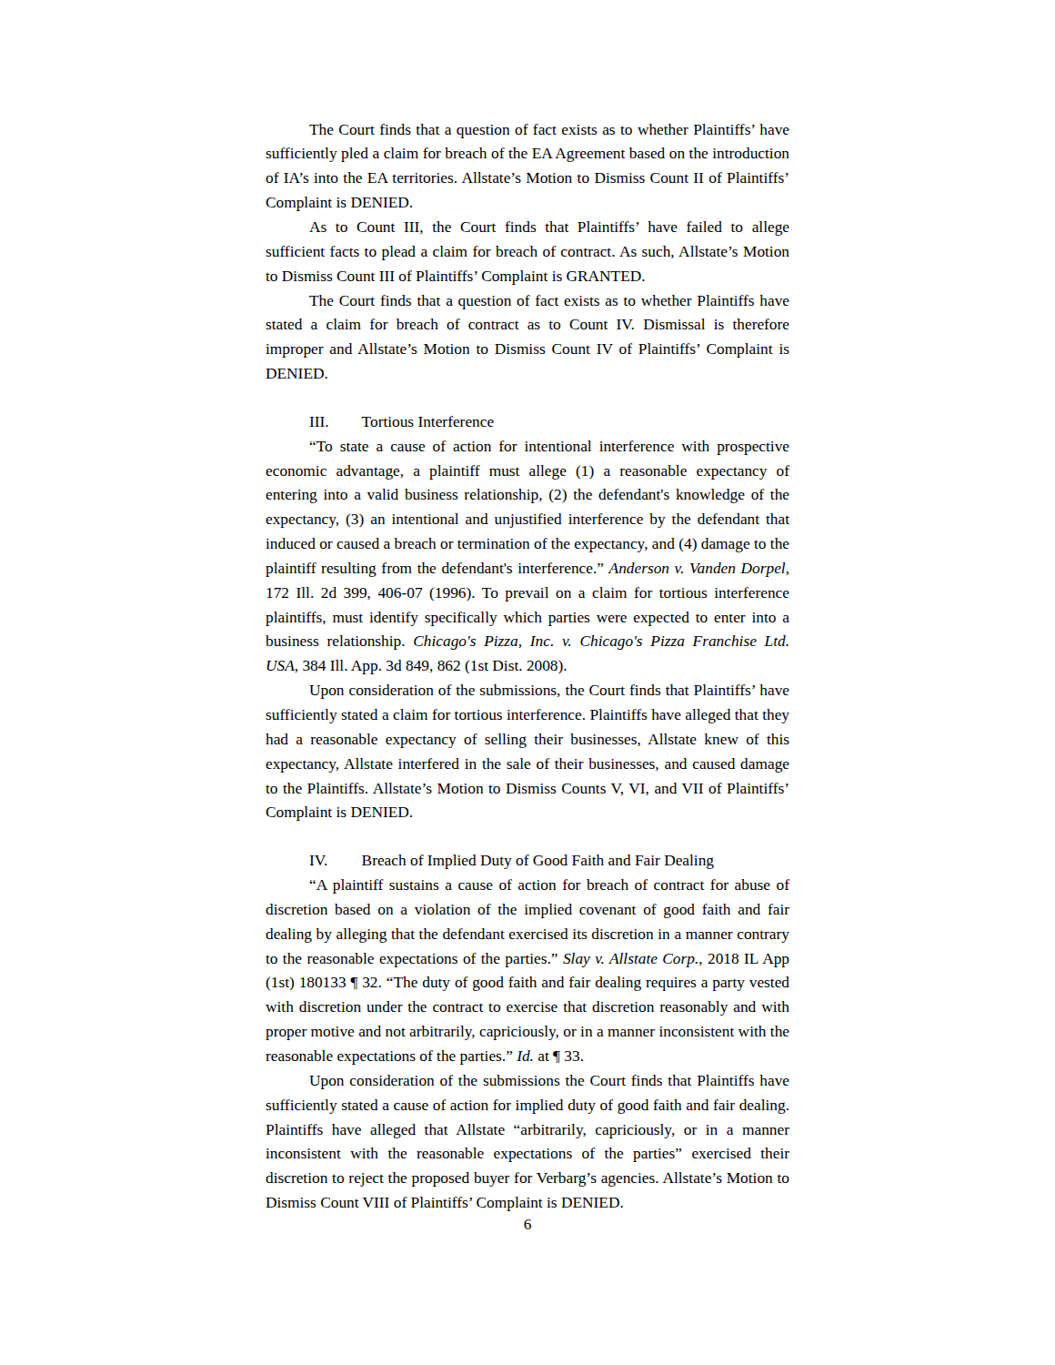The Court finds that a question of fact exists as to whether Plaintiffs’ have sufficiently pled a claim for breach of the EA Agreement based on the introduction of IA’s into the EA territories. Allstate’s Motion to Dismiss Count II of Plaintiffs’ Complaint is DENIED.
As to Count III, the Court finds that Plaintiffs’ have failed to allege sufficient facts to plead a claim for breach of contract. As such, Allstate’s Motion to Dismiss Count III of Plaintiffs’ Complaint is GRANTED.
The Court finds that a question of fact exists as to whether Plaintiffs have stated a claim for breach of contract as to Count IV. Dismissal is therefore improper and Allstate’s Motion to Dismiss Count IV of Plaintiffs’ Complaint is DENIED.
III. Tortious Interference
“To state a cause of action for intentional interference with prospective economic advantage, a plaintiff must allege (1) a reasonable expectancy of entering into a valid business relationship, (2) the defendant's knowledge of the expectancy, (3) an intentional and unjustified interference by the defendant that induced or caused a breach or termination of the expectancy, and (4) damage to the plaintiff resulting from the defendant's interference.” Anderson v. Vanden Dorpel, 172 Ill. 2d 399, 406-07 (1996). To prevail on a claim for tortious interference plaintiffs, must identify specifically which parties were expected to enter into a business relationship. Chicago's Pizza, Inc. v. Chicago's Pizza Franchise Ltd. USA, 384 Ill. App. 3d 849, 862 (1st Dist. 2008).
Upon consideration of the submissions, the Court finds that Plaintiffs’ have sufficiently stated a claim for tortious interference. Plaintiffs have alleged that they had a reasonable expectancy of selling their businesses, Allstate knew of this expectancy, Allstate interfered in the sale of their businesses, and caused damage to the Plaintiffs. Allstate’s Motion to Dismiss Counts V, VI, and VII of Plaintiffs’ Complaint is DENIED.
IV. Breach of Implied Duty of Good Faith and Fair Dealing
“A plaintiff sustains a cause of action for breach of contract for abuse of discretion based on a violation of the implied covenant of good faith and fair dealing by alleging that the defendant exercised its discretion in a manner contrary to the reasonable expectations of the parties.” Slay v. Allstate Corp., 2018 IL App (1st) 180133 ¶ 32. “The duty of good faith and fair dealing requires a party vested with discretion under the contract to exercise that discretion reasonably and with proper motive and not arbitrarily, capriciously, or in a manner inconsistent with the reasonable expectations of the parties.” Id. at ¶ 33.
Upon consideration of the submissions the Court finds that Plaintiffs have sufficiently stated a cause of action for implied duty of good faith and fair dealing. Plaintiffs have alleged that Allstate “arbitrarily, capriciously, or in a manner inconsistent with the reasonable expectations of the parties” exercised their discretion to reject the proposed buyer for Verbarg’s agencies. Allstate’s Motion to Dismiss Count VIII of Plaintiffs’ Complaint is DENIED.
6